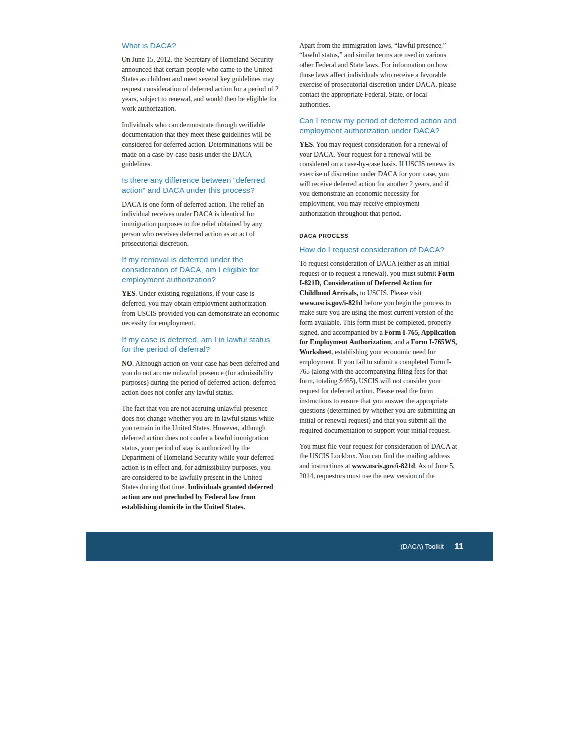What is DACA?
On June 15, 2012, the Secretary of Homeland Security announced that certain people who came to the United States as children and meet several key guidelines may request consideration of deferred action for a period of 2 years, subject to renewal, and would then be eligible for work authorization.
Individuals who can demonstrate through verifiable documentation that they meet these guidelines will be considered for deferred action. Determinations will be made on a case-by-case basis under the DACA guidelines.
Is there any difference between “deferred action” and DACA under this process?
DACA is one form of deferred action. The relief an individual receives under DACA is identical for immigration purposes to the relief obtained by any person who receives deferred action as an act of prosecutorial discretion.
If my removal is deferred under the consideration of DACA, am I eligible for employment authorization?
YES. Under existing regulations, if your case is deferred, you may obtain employment authorization from USCIS provided you can demonstrate an economic necessity for employment.
If my case is deferred, am I in lawful status for the period of deferral?
NO. Although action on your case has been deferred and you do not accrue unlawful presence (for admissibility purposes) during the period of deferred action, deferred action does not confer any lawful status.
The fact that you are not accruing unlawful presence does not change whether you are in lawful status while you remain in the United States. However, although deferred action does not confer a lawful immigration status, your period of stay is authorized by the Department of Homeland Security while your deferred action is in effect and, for admissibility purposes, you are considered to be lawfully present in the United States during that time. Individuals granted deferred action are not precluded by Federal law from establishing domicile in the United States.
Apart from the immigration laws, “lawful presence,” “lawful status,” and similar terms are used in various other Federal and State laws. For information on how those laws affect individuals who receive a favorable exercise of prosecutorial discretion under DACA, please contact the appropriate Federal, State, or local authorities.
Can I renew my period of deferred action and employment authorization under DACA?
YES. You may request consideration for a renewal of your DACA. Your request for a renewal will be considered on a case-by-case basis. If USCIS renews its exercise of discretion under DACA for your case, you will receive deferred action for another 2 years, and if you demonstrate an economic necessity for employment, you may receive employment authorization throughout that period.
DACA PROCESS
How do I request consideration of DACA?
To request consideration of DACA (either as an initial request or to request a renewal), you must submit Form I-821D, Consideration of Deferred Action for Childhood Arrivals, to USCIS. Please visit www.uscis.gov/i-821d before you begin the process to make sure you are using the most current version of the form available. This form must be completed, properly signed, and accompanied by a Form I-765, Application for Employment Authorization, and a Form I-765WS, Worksheet, establishing your economic need for employment. If you fail to submit a completed Form I-765 (along with the accompanying filing fees for that form, totaling $465), USCIS will not consider your request for deferred action. Please read the form instructions to ensure that you answer the appropriate questions (determined by whether you are submitting an initial or renewal request) and that you submit all the required documentation to support your initial request.
You must file your request for consideration of DACA at the USCIS Lockbox. You can find the mailing address and instructions at www.uscis.gov/i-821d. As of June 5, 2014, requestors must use the new version of the
(DACA) Toolkit 11